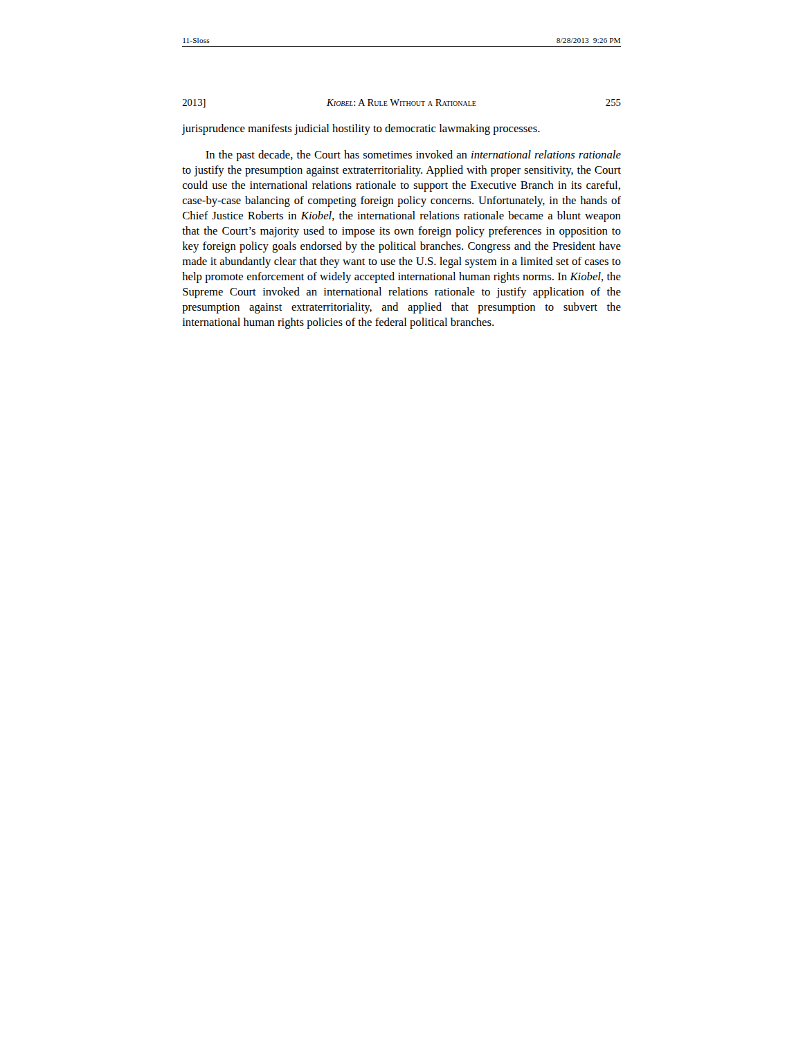11-Sloss 8/28/2013 9:26 PM
2013] Kiobel: A Rule Without a Rationale 255
jurisprudence manifests judicial hostility to democratic lawmaking processes.
In the past decade, the Court has sometimes invoked an international relations rationale to justify the presumption against extraterritoriality. Applied with proper sensitivity, the Court could use the international relations rationale to support the Executive Branch in its careful, case-by-case balancing of competing foreign policy concerns. Unfortunately, in the hands of Chief Justice Roberts in Kiobel, the international relations rationale became a blunt weapon that the Court’s majority used to impose its own foreign policy preferences in opposition to key foreign policy goals endorsed by the political branches. Congress and the President have made it abundantly clear that they want to use the U.S. legal system in a limited set of cases to help promote enforcement of widely accepted international human rights norms. In Kiobel, the Supreme Court invoked an international relations rationale to justify application of the presumption against extraterritoriality, and applied that presumption to subvert the international human rights policies of the federal political branches.